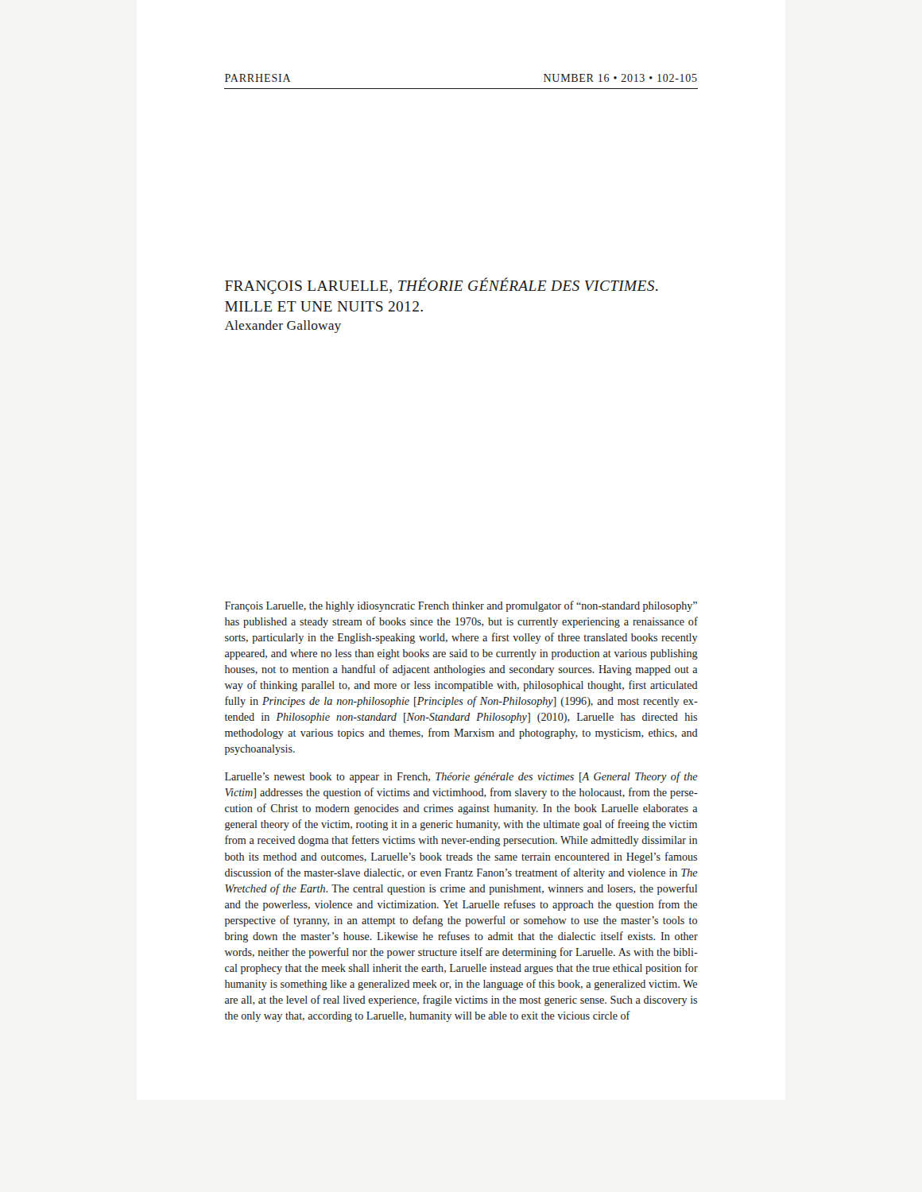Parrhesia
Number 16 • 2013 • 102-105
FRANÇOIS LARUELLE, THÉORIE GÉNÉRALE DES VICTIMES.
MILLE ET UNE NUITS 2012.
Alexander Galloway
François Laruelle, the highly idiosyncratic French thinker and promulgator of “non-standard philosophy” has published a steady stream of books since the 1970s, but is currently experiencing a renaissance of sorts, particularly in the English-speaking world, where a first volley of three translated books recently appeared, and where no less than eight books are said to be currently in production at various publishing houses, not to mention a handful of adjacent anthologies and secondary sources. Having mapped out a way of thinking parallel to, and more or less incompatible with, philosophical thought, first articulated fully in Principes de la non-philosophie [Principles of Non-Philosophy] (1996), and most recently extended in Philosophie non-standard [Non-Standard Philosophy] (2010), Laruelle has directed his methodology at various topics and themes, from Marxism and photography, to mysticism, ethics, and psychoanalysis.
Laruelle’s newest book to appear in French, Théorie générale des victimes [A General Theory of the Victim] addresses the question of victims and victimhood, from slavery to the holocaust, from the persecution of Christ to modern genocides and crimes against humanity. In the book Laruelle elaborates a general theory of the victim, rooting it in a generic humanity, with the ultimate goal of freeing the victim from a received dogma that fetters victims with never-ending persecution. While admittedly dissimilar in both its method and outcomes, Laruelle’s book treads the same terrain encountered in Hegel’s famous discussion of the master-slave dialectic, or even Frantz Fanon’s treatment of alterity and violence in The Wretched of the Earth. The central question is crime and punishment, winners and losers, the powerful and the powerless, violence and victimization. Yet Laruelle refuses to approach the question from the perspective of tyranny, in an attempt to defang the powerful or somehow to use the master’s tools to bring down the master’s house. Likewise he refuses to admit that the dialectic itself exists. In other words, neither the powerful nor the power structure itself are determining for Laruelle. As with the biblical prophecy that the meek shall inherit the earth, Laruelle instead argues that the true ethical position for humanity is something like a generalized meek or, in the language of this book, a generalized victim. We are all, at the level of real lived experience, fragile victims in the most generic sense. Such a discovery is the only way that, according to Laruelle, humanity will be able to exit the vicious circle of